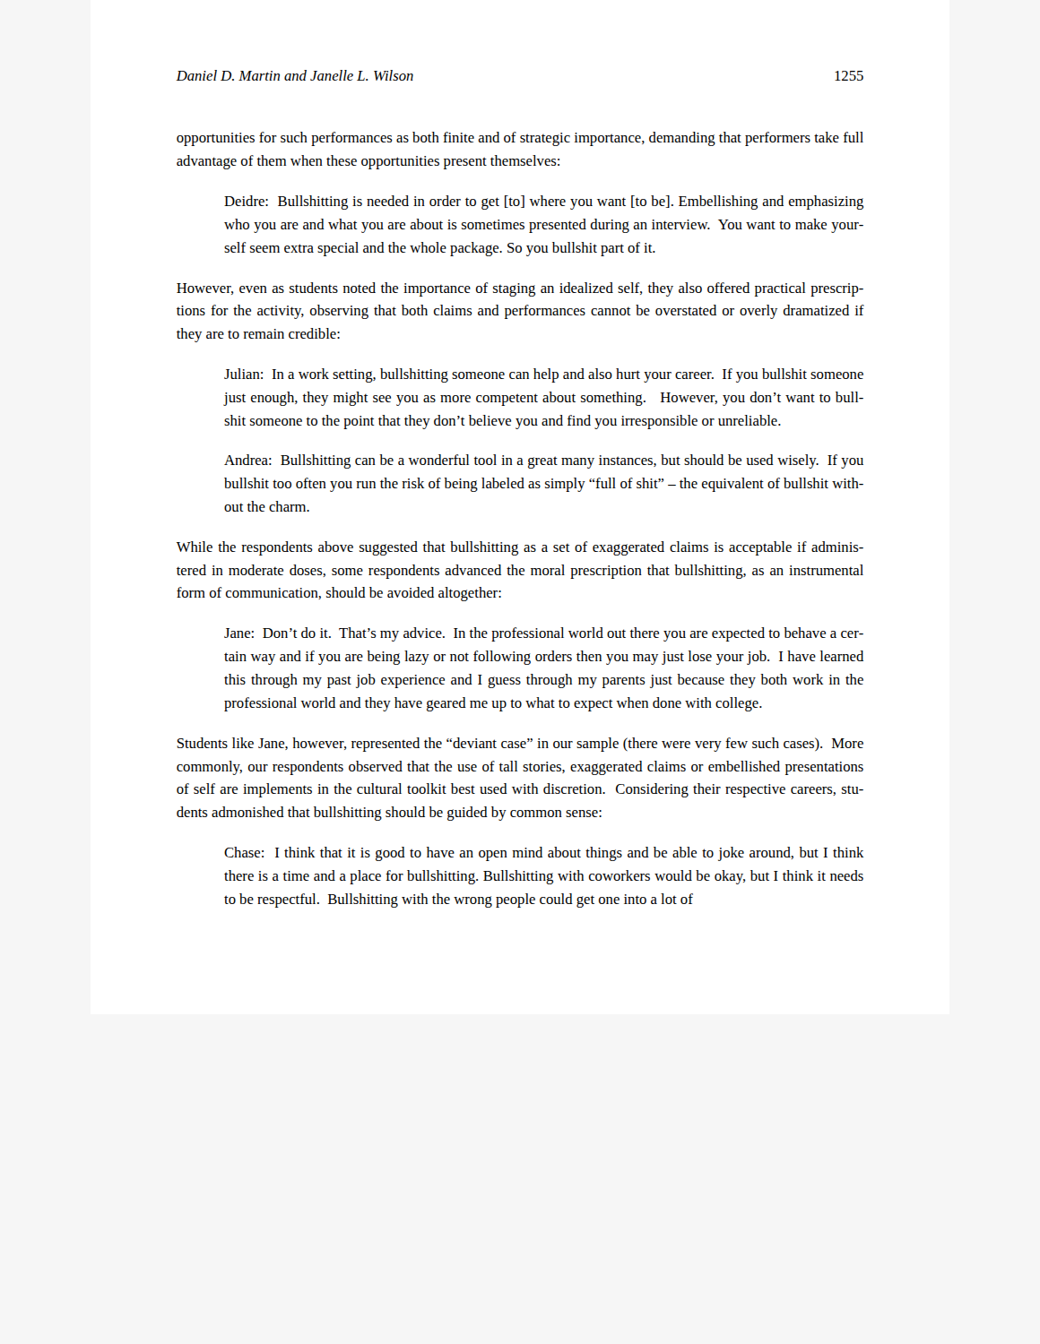Daniel D. Martin and Janelle L. Wilson 1255
opportunities for such performances as both finite and of strategic importance, demanding that performers take full advantage of them when these opportunities present themselves:
Deidre: Bullshitting is needed in order to get [to] where you want [to be]. Embellishing and emphasizing who you are and what you are about is sometimes presented during an interview. You want to make yourself seem extra special and the whole package. So you bullshit part of it.
However, even as students noted the importance of staging an idealized self, they also offered practical prescriptions for the activity, observing that both claims and performances cannot be overstated or overly dramatized if they are to remain credible:
Julian: In a work setting, bullshitting someone can help and also hurt your career. If you bullshit someone just enough, they might see you as more competent about something. However, you don’t want to bullshit someone to the point that they don’t believe you and find you irresponsible or unreliable.
Andrea: Bullshitting can be a wonderful tool in a great many instances, but should be used wisely. If you bullshit too often you run the risk of being labeled as simply “full of shit” – the equivalent of bullshit without the charm.
While the respondents above suggested that bullshitting as a set of exaggerated claims is acceptable if administered in moderate doses, some respondents advanced the moral prescription that bullshitting, as an instrumental form of communication, should be avoided altogether:
Jane: Don’t do it. That’s my advice. In the professional world out there you are expected to behave a certain way and if you are being lazy or not following orders then you may just lose your job. I have learned this through my past job experience and I guess through my parents just because they both work in the professional world and they have geared me up to what to expect when done with college.
Students like Jane, however, represented the “deviant case” in our sample (there were very few such cases). More commonly, our respondents observed that the use of tall stories, exaggerated claims or embellished presentations of self are implements in the cultural toolkit best used with discretion. Considering their respective careers, students admonished that bullshitting should be guided by common sense:
Chase: I think that it is good to have an open mind about things and be able to joke around, but I think there is a time and a place for bullshitting. Bullshitting with coworkers would be okay, but I think it needs to be respectful. Bullshitting with the wrong people could get one into a lot of